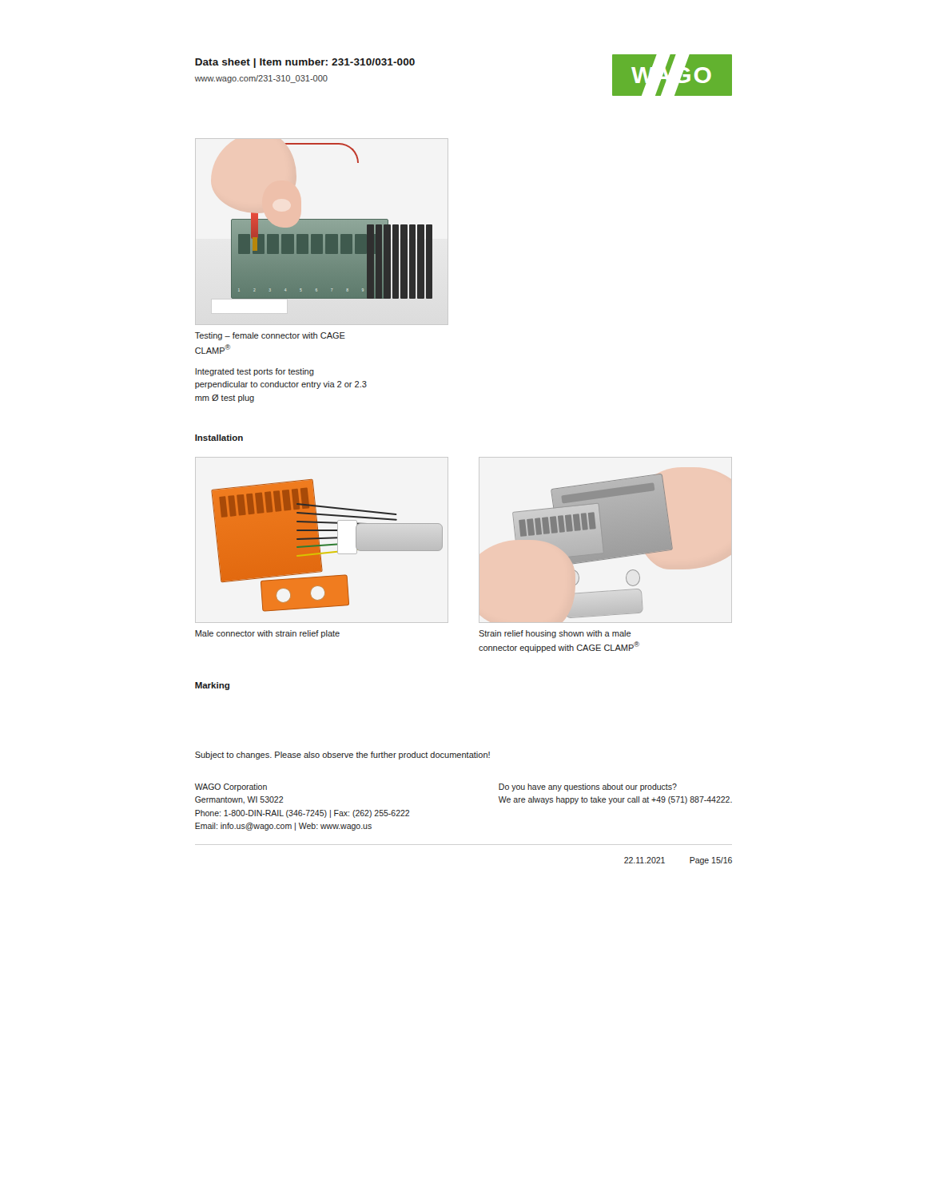Data sheet | Item number: 231-310/031-000
www.wago.com/231-310_031-000
WAGO
12345 678910
Testing – female connector with CAGE
CLAMP®
Integrated test ports for testing
perpendicular to conductor entry via 2 or 2.3
mm Ø test plug
Installation
Male connector with strain relief plate
Strain relief housing shown with a male
connector equipped with CAGE CLAMP®
Marking
Subject to changes. Please also observe the further product documentation!
WAGO Corporation
Germantown, WI 53022
Phone: 1-800-DIN-RAIL (346-7245) | Fax: (262) 255-6222
Email: info.us@wago.com | Web: www.wago.us
Do you have any questions about our products?
We are always happy to take your call at +49 (571) 887-44222.
22.11.2021 Page 15/16